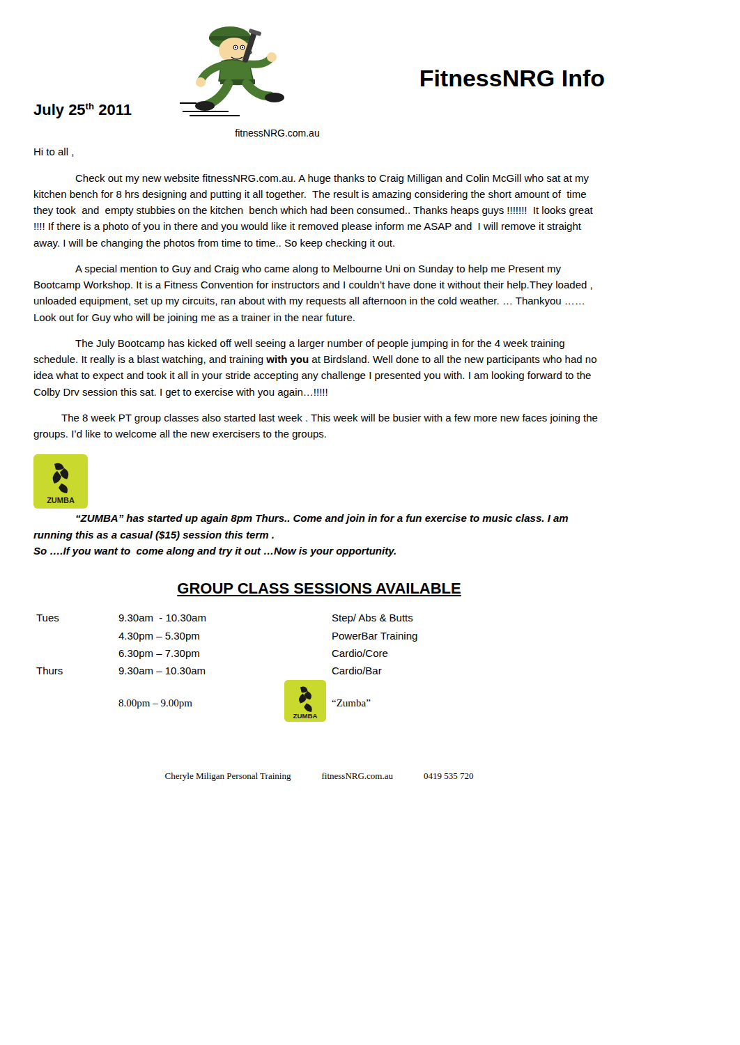FitnessNRG Info
July 25th 2011
fitnessNRG.com.au
Hi to all ,
Check out my new website fitnessNRG.com.au. A huge thanks to Craig Milligan and Colin McGill who sat at my kitchen bench for 8 hrs designing and putting it all together. The result is amazing considering the short amount of time they took and empty stubbies on the kitchen bench which had been consumed.. Thanks heaps guys !!!!!!! It looks great !!!! If there is a photo of you in there and you would like it removed please inform me ASAP and I will remove it straight away. I will be changing the photos from time to time.. So keep checking it out.
A special mention to Guy and Craig who came along to Melbourne Uni on Sunday to help me Present my Bootcamp Workshop. It is a Fitness Convention for instructors and I couldn’t have done it without their help.They loaded , unloaded equipment, set up my circuits, ran about with my requests all afternoon in the cold weather. … Thankyou …… Look out for Guy who will be joining me as a trainer in the near future.
The July Bootcamp has kicked off well seeing a larger number of people jumping in for the 4 week training schedule. It really is a blast watching, and training with you at Birdsland. Well done to all the new participants who had no idea what to expect and took it all in your stride accepting any challenge I presented you with. I am looking forward to the Colby Drv session this sat. I get to exercise with you again…!!!!!
The 8 week PT group classes also started last week . This week will be busier with a few more new faces joining the groups. I’d like to welcome all the new exercisers to the groups.
ZUMBA
“ZUMBA” has started up again 8pm Thurs.. Come and join in for a fun exercise to music class. I am running this as a casual ($15) session this term .
So ….If you want to come along and try it out …Now is your opportunity.
GROUP CLASS SESSIONS AVAILABLE
| Tues | 9.30am - 10.30am | | Step/ Abs & Butts |
| | 4.30pm – 5.30pm | | PowerBar Training |
| | 6.30pm – 7.30pm | | Cardio/Core |
| Thurs | 9.30am – 10.30am | | Cardio/Bar |
| | 8.00pm – 9.00pm | ZUMBA | “Zumba” |
Cheryle Miligan Personal Training fitnessNRG.com.au 0419 535 720